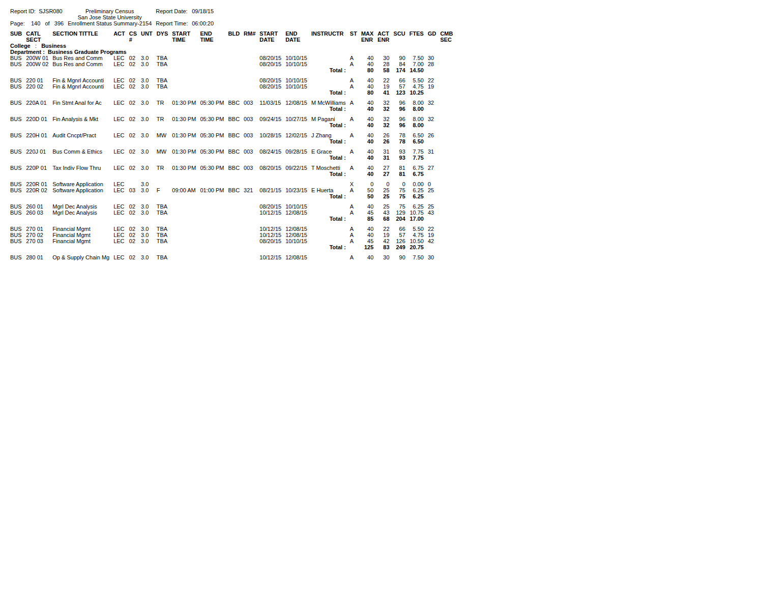| Report ID: SJSR080 | Preliminary Census San Jose State University | Report Date: | 09/18/15 |
| Page: 140 of 396 | Enrollment Status Summary-2154 | Report Time: | 06:00:20 |
| SUB | CATL SECT | SECTION TITTLE | ACT | CS # | UNT | DYS | START TIME | END TIME | BLD | RM# | START DATE | END DATE | INSTRUCTR | ST | MAX ENR | ACT ENR | SCU | FTES | GD | CMB SEC |
| --- | --- | --- | --- | --- | --- | --- | --- | --- | --- | --- | --- | --- | --- | --- | --- | --- | --- | --- | --- | --- |
| College : Business |
| Department : Business Graduate Programs |
| BUS | 200W 01 | Bus Res and Comm | LEC | 02 | 3.0 | TBA | | | | | 08/20/15 | 10/10/15 | | A | 40 | 30 | 90 | 7.50 | 30 | |
| BUS | 200W 02 | Bus Res and Comm | LEC | 02 | 3.0 | TBA | | | | | 08/20/15 | 10/10/15 | | A | 40 | 28 | 84 | 7.00 | 28 | |
| Total : | | 80 | 58 | 174 | 14.50 | | |
| BUS | 220 01 | Fin & Mgnrl Accounti | LEC | 02 | 3.0 | TBA | | | | | 08/20/15 | 10/10/15 | | A | 40 | 22 | 66 | 5.50 | 22 | |
| BUS | 220 02 | Fin & Mgnrl Accounti | LEC | 02 | 3.0 | TBA | | | | | 08/20/15 | 10/10/15 | | A | 40 | 19 | 57 | 4.75 | 19 | |
| Total : | | 80 | 41 | 123 | 10.25 | | |
| BUS | 220A 01 | Fin Stmt Anal for Ac | LEC | 02 | 3.0 | TR | 01:30 PM | 05:30 PM | BBC | 003 | 11/03/15 | 12/08/15 | M McWilliams | A | 40 | 32 | 96 | 8.00 | 32 | |
| Total : | | 40 | 32 | 96 | 8.00 | | |
| BUS | 220D 01 | Fin Analysis & Mkt | LEC | 02 | 3.0 | TR | 01:30 PM | 05:30 PM | BBC | 003 | 09/24/15 | 10/27/15 | M Pagani | A | 40 | 32 | 96 | 8.00 | 32 | |
| Total : | | 40 | 32 | 96 | 8.00 | | |
| BUS | 220H 01 | Audit Cncpt/Pract | LEC | 02 | 3.0 | MW | 01:30 PM | 05:30 PM | BBC | 003 | 10/28/15 | 12/02/15 | J Zhang | A | 40 | 26 | 78 | 6.50 | 26 | |
| Total : | | 40 | 26 | 78 | 6.50 | | |
| BUS | 220J 01 | Bus Comm & Ethics | LEC | 02 | 3.0 | MW | 01:30 PM | 05:30 PM | BBC | 003 | 08/24/15 | 09/28/15 | E Grace | A | 40 | 31 | 93 | 7.75 | 31 | |
| Total : | | 40 | 31 | 93 | 7.75 | | |
| BUS | 220P 01 | Tax Indiv Flow Thru | LEC | 02 | 3.0 | TR | 01:30 PM | 05:30 PM | BBC | 003 | 08/20/15 | 09/22/15 | T Moschetti | A | 40 | 27 | 81 | 6.75 | 27 | |
| Total : | | 40 | 27 | 81 | 6.75 | | |
| BUS | 220R 01 | Software Application | LEC | | 3.0 | | | | | | | | | X | 0 | 0 | 0 | 0.00 | 0 | |
| BUS | 220R 02 | Software Application | LEC | 03 | 3.0 | F | 09:00 AM | 01:00 PM | BBC | 321 | 08/21/15 | 10/23/15 | E Huerta | A | 50 | 25 | 75 | 6.25 | 25 | |
| Total : | | 50 | 25 | 75 | 6.25 | | |
| BUS | 260 01 | Mgrl Dec Analysis | LEC | 02 | 3.0 | TBA | | | | | 08/20/15 | 10/10/15 | | A | 40 | 25 | 75 | 6.25 | 25 | |
| BUS | 260 03 | Mgrl Dec Analysis | LEC | 02 | 3.0 | TBA | | | | | 10/12/15 | 12/08/15 | | A | 45 | 43 | 129 | 10.75 | 43 | |
| Total : | | 85 | 68 | 204 | 17.00 | | |
| BUS | 270 01 | Financial Mgmt | LEC | 02 | 3.0 | TBA | | | | | 10/12/15 | 12/08/15 | | A | 40 | 22 | 66 | 5.50 | 22 | |
| BUS | 270 02 | Financial Mgmt | LEC | 02 | 3.0 | TBA | | | | | 10/12/15 | 12/08/15 | | A | 40 | 19 | 57 | 4.75 | 19 | |
| BUS | 270 03 | Financial Mgmt | LEC | 02 | 3.0 | TBA | | | | | 08/20/15 | 10/10/15 | | A | 45 | 42 | 126 | 10.50 | 42 | |
| Total : | | 125 | 83 | 249 | 20.75 | | |
| BUS | 280 01 | Op & Supply Chain Mg | LEC | 02 | 3.0 | TBA | | | | | 10/12/15 | 12/08/15 | | A | 40 | 30 | 90 | 7.50 | 30 | |